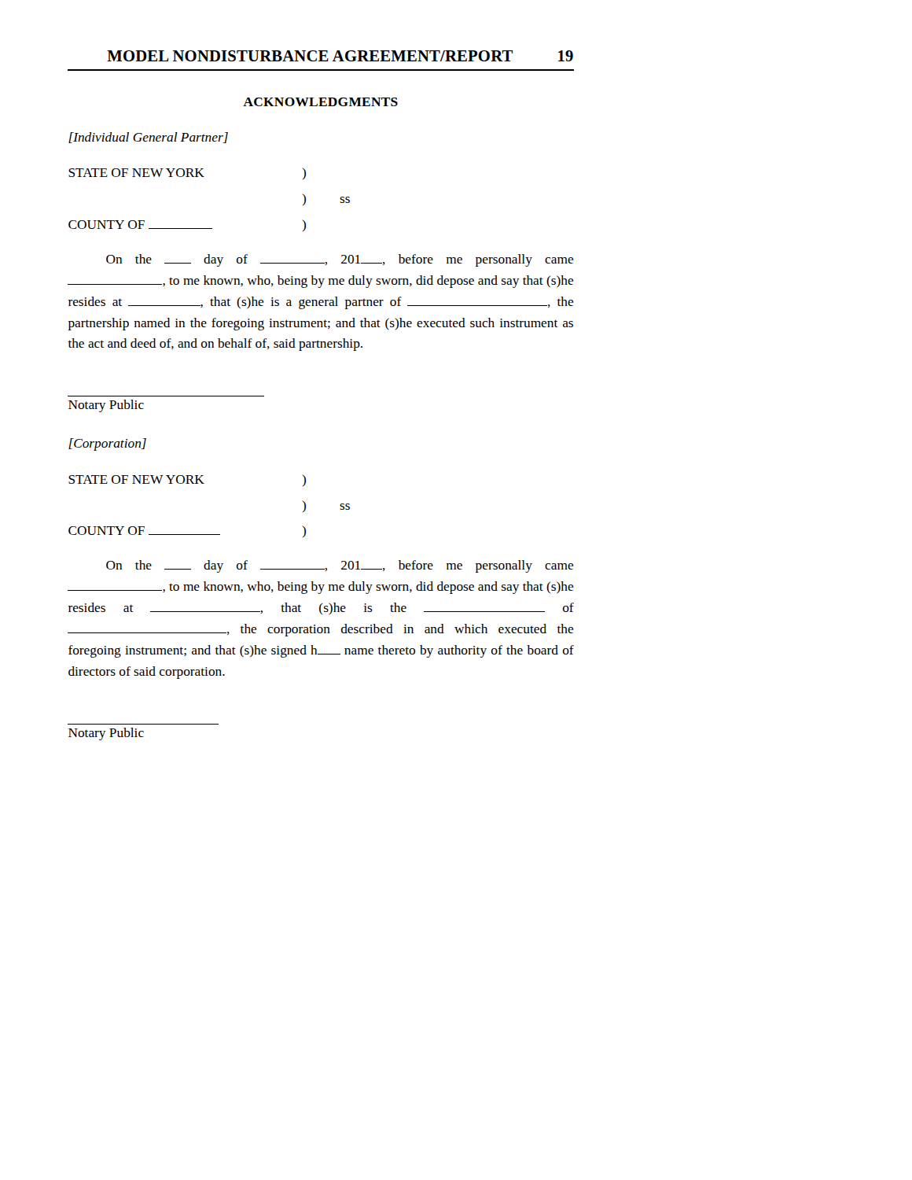MODEL NONDISTURBANCE AGREEMENT/REPORT 19
ACKNOWLEDGMENTS
[Individual General Partner]
| STATE OF NEW YORK | ) | |
| | ) | ss |
| COUNTY OF | ) | |
On the day of , 201 , before me personally came , to me known, who, being by me duly sworn, did depose and say that (s)he resides at , that (s)he is a general partner of , the partnership named in the foregoing instrument; and that (s)he executed such instrument as the act and deed of, and on behalf of, said partnership.
Notary Public
[Corporation]
| STATE OF NEW YORK | ) | |
| | ) | ss |
| COUNTY OF | ) | |
On the day of , 201 , before me personally came , to me known, who, being by me duly sworn, did depose and say that (s)he resides at , that (s)he is the of , the corporation described in and which executed the foregoing instrument; and that (s)he signed h name thereto by authority of the board of directors of said corporation.
Notary Public